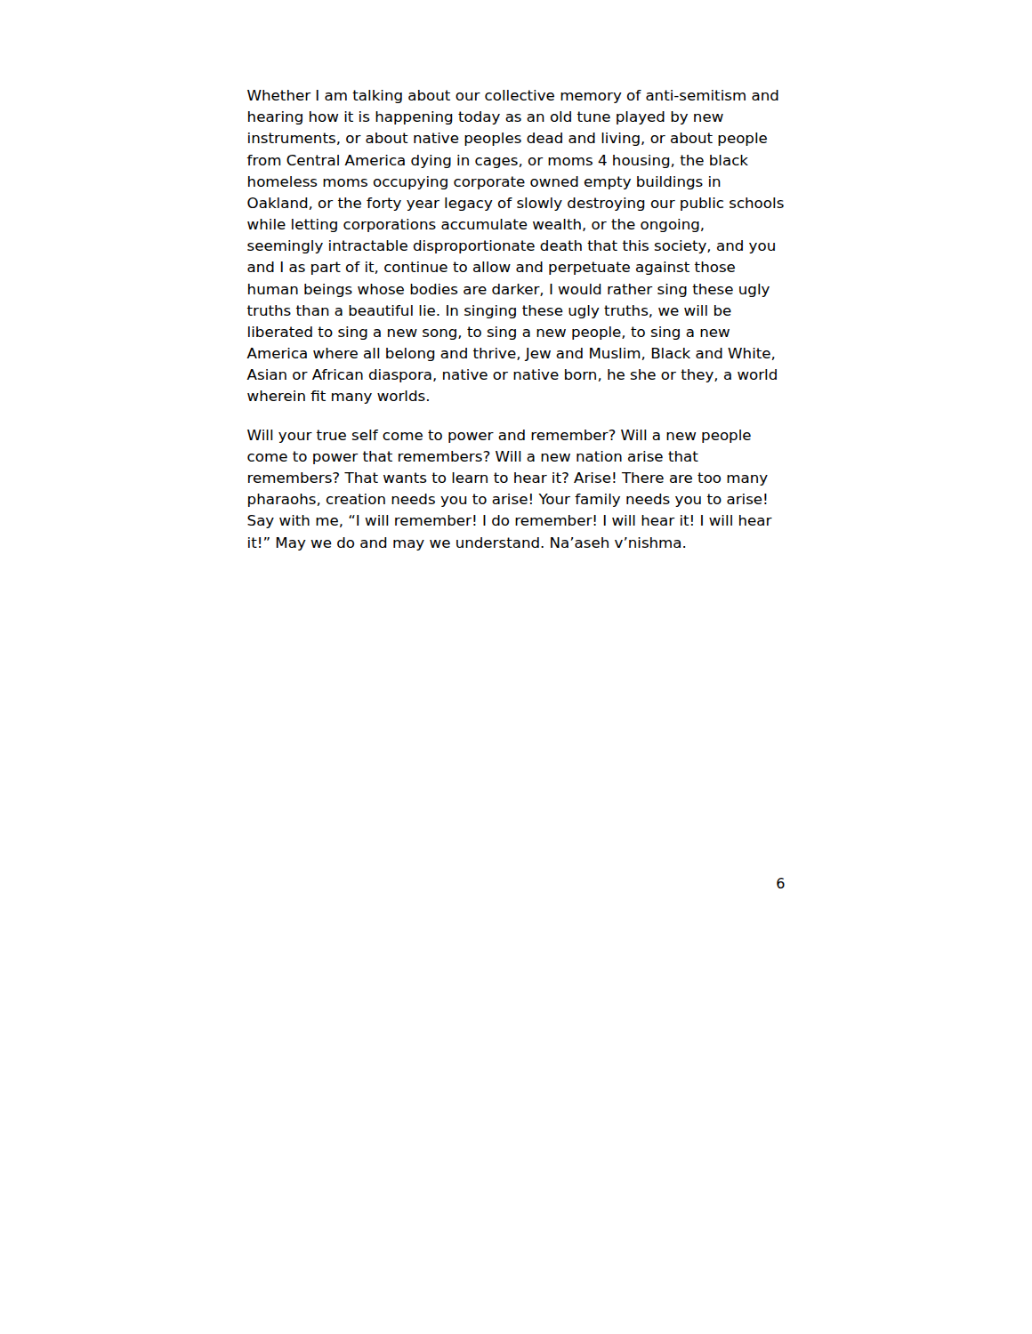Whether I am talking about our collective memory of anti-semitism and hearing how it is happening today as an old tune played by new instruments, or about native peoples dead and living, or about people from Central America dying in cages, or moms 4 housing, the black homeless moms occupying corporate owned empty buildings in Oakland, or the forty year legacy of slowly destroying our public schools while letting corporations accumulate wealth, or the ongoing, seemingly intractable disproportionate death that this society, and you and I as part of it, continue to allow and perpetuate against those human beings whose bodies are darker, I would rather sing these ugly truths than a beautiful lie. In singing these ugly truths, we will be liberated to sing a new song, to sing a new people, to sing a new America where all belong and thrive, Jew and Muslim, Black and White, Asian or African diaspora, native or native born, he she or they, a world wherein fit many worlds.
Will your true self come to power and remember? Will a new people come to power that remembers? Will a new nation arise that remembers? That wants to learn to hear it? Arise! There are too many pharaohs, creation needs you to arise! Your family needs you to arise! Say with me, “I will remember! I do remember! I will hear it! I will hear it!” May we do and may we understand. Na’aseh v’nishma.
6